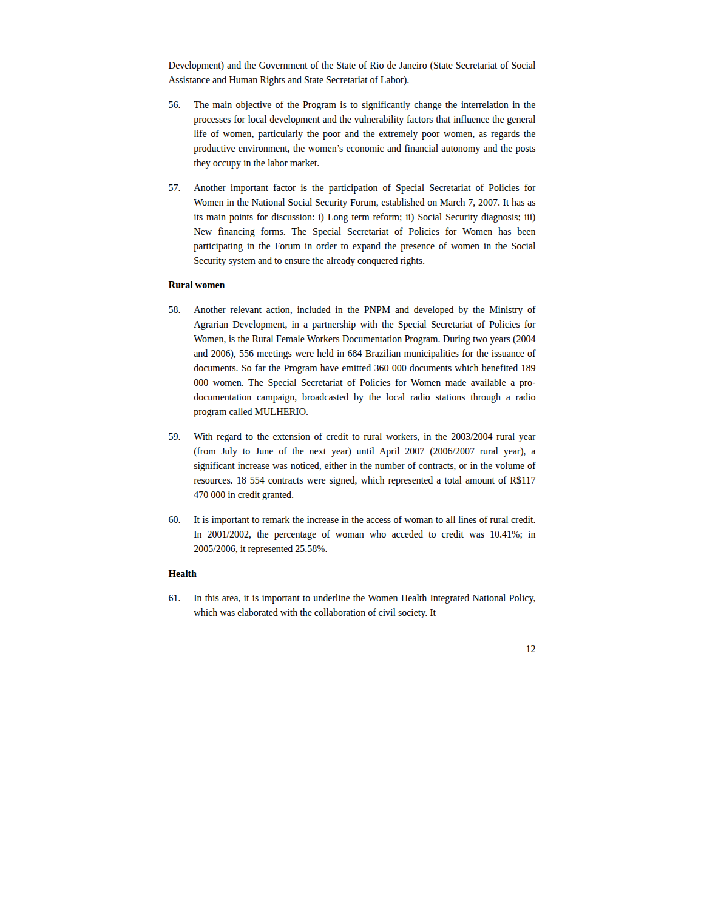Development) and the Government of the State of Rio de Janeiro (State Secretariat of Social Assistance and Human Rights and State Secretariat of Labor).
56.
The main objective of the Program is to significantly change the interrelation in the processes for local development and the vulnerability factors that influence the general life of women, particularly the poor and the extremely poor women, as regards the productive environment, the women’s economic and financial autonomy and the posts they occupy in the labor market.
57.
Another important factor is the participation of Special Secretariat of Policies for Women in the National Social Security Forum, established on March 7, 2007. It has as its main points for discussion: i) Long term reform; ii) Social Security diagnosis; iii) New financing forms. The Special Secretariat of Policies for Women has been participating in the Forum in order to expand the presence of women in the Social Security system and to ensure the already conquered rights.
Rural women
58.
Another relevant action, included in the PNPM and developed by the Ministry of Agrarian Development, in a partnership with the Special Secretariat of Policies for Women, is the Rural Female Workers Documentation Program. During two years (2004 and 2006), 556 meetings were held in 684 Brazilian municipalities for the issuance of documents. So far the Program have emitted 360 000 documents which benefited 189 000 women. The Special Secretariat of Policies for Women made available a pro-documentation campaign, broadcasted by the local radio stations through a radio program called MULHERIO.
59.
With regard to the extension of credit to rural workers, in the 2003/2004 rural year (from July to June of the next year) until April 2007 (2006/2007 rural year), a significant increase was noticed, either in the number of contracts, or in the volume of resources. 18 554 contracts were signed, which represented a total amount of R$117 470 000 in credit granted.
60.
It is important to remark the increase in the access of woman to all lines of rural credit. In 2001/2002, the percentage of woman who acceded to credit was 10.41%; in 2005/2006, it represented 25.58%.
Health
61.
In this area, it is important to underline the Women Health Integrated National Policy, which was elaborated with the collaboration of civil society. It
12